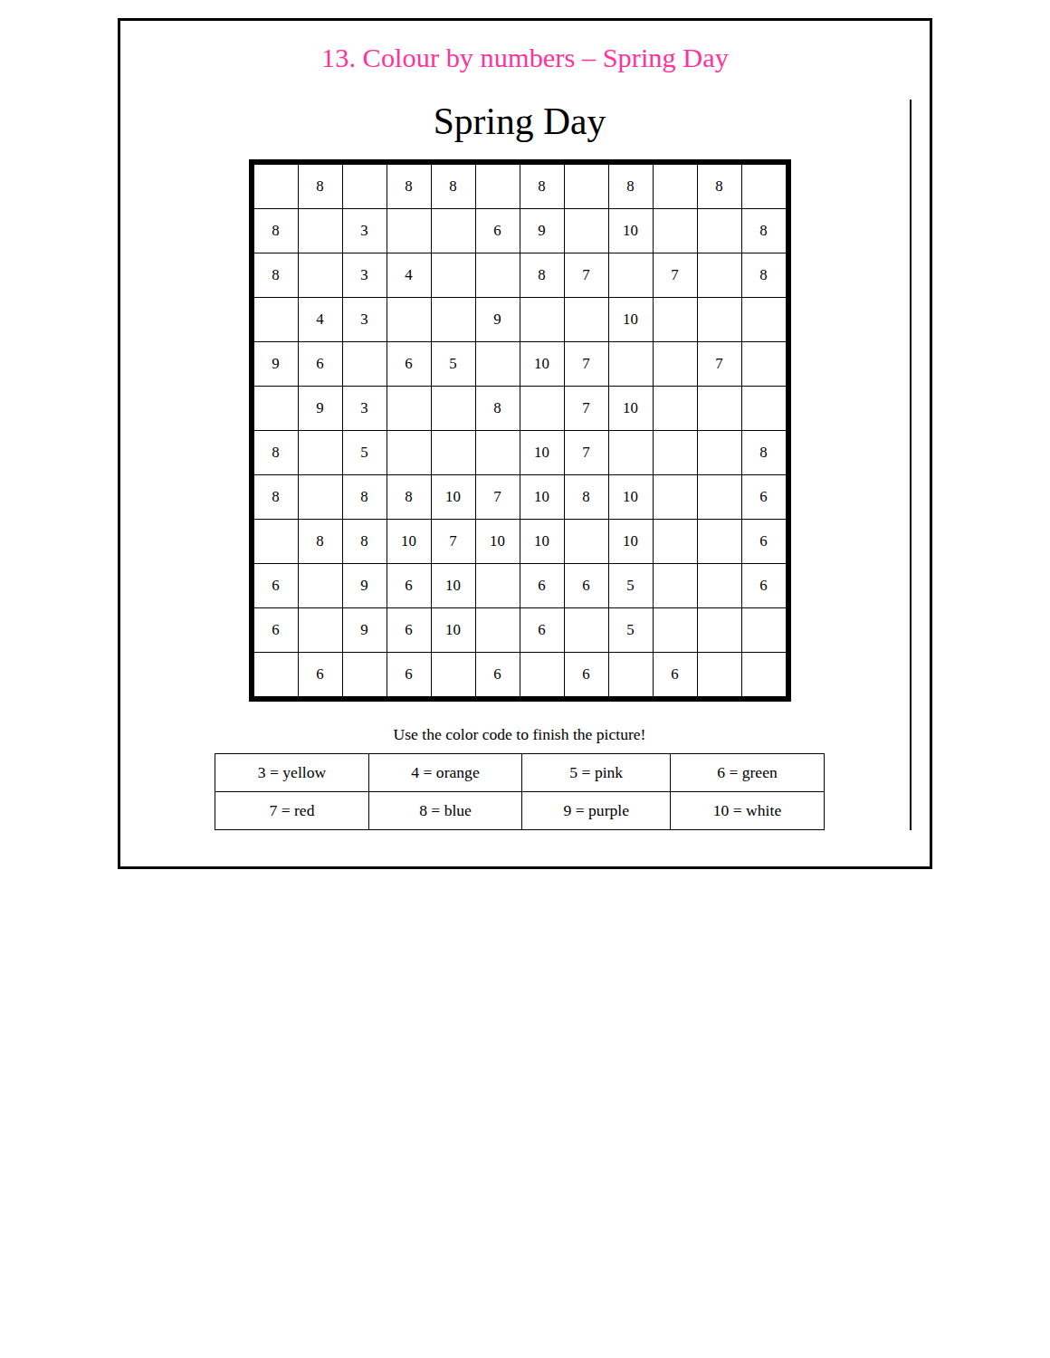13. Colour by numbers – Spring Day
Spring Day
| | 8 | | 8 | 8 | | 8 | | 8 | | 8 | |
| 8 | | 3 | | | 6 | 9 | | 10 | | | 8 |
| 8 | | 3 | 4 | | | 8 | 7 | | 7 | | 8 |
| | 4 | 3 | | | 9 | | | 10 | | | |
| 9 | 6 | | 6 | 5 | | 10 | 7 | | | 7 | |
| | 9 | 3 | | | 8 | | 7 | 10 | | | |
| 8 | | 5 | | | | 10 | 7 | | | | 8 |
| 8 | | 8 | 8 | 10 | 7 | 10 | 8 | 10 | | | 6 |
| | 8 | 8 | 10 | 7 | 10 | 10 | | 10 | | | 6 |
| 6 | | 9 | 6 | 10 | | 6 | 6 | 5 | | | 6 |
| 6 | | 9 | 6 | 10 | | 6 | | 5 | | | |
| | 6 | | 6 | | 6 | | 6 | | 6 | | |
Use the color code to finish the picture!
| 3 = yellow | 4 = orange | 5 = pink | 6 = green |
| 7 = red | 8 = blue | 9 = purple | 10 = white |